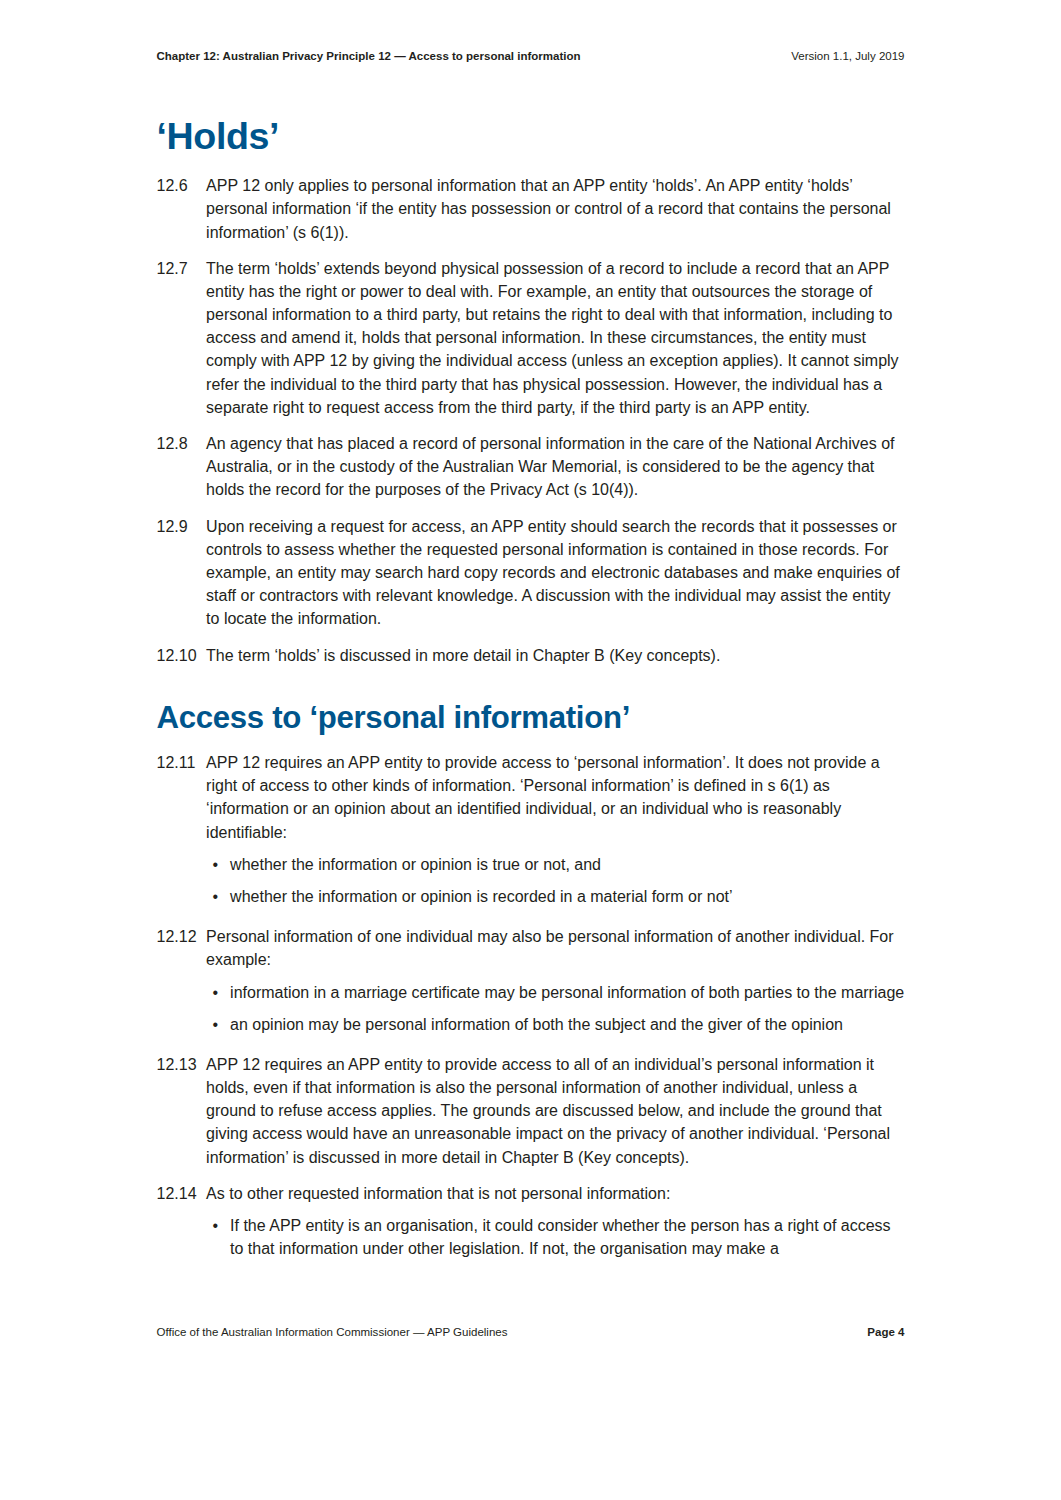Chapter 12: Australian Privacy Principle 12 — Access to personal information Version 1.1, July 2019
‘Holds’
12.6
APP 12 only applies to personal information that an APP entity ‘holds’. An APP entity ‘holds’ personal information ‘if the entity has possession or control of a record that contains the personal information’ (s 6(1)).
12.7
The term ‘holds’ extends beyond physical possession of a record to include a record that an APP entity has the right or power to deal with. For example, an entity that outsources the storage of personal information to a third party, but retains the right to deal with that information, including to access and amend it, holds that personal information. In these circumstances, the entity must comply with APP 12 by giving the individual access (unless an exception applies). It cannot simply refer the individual to the third party that has physical possession. However, the individual has a separate right to request access from the third party, if the third party is an APP entity.
12.8
An agency that has placed a record of personal information in the care of the National Archives of Australia, or in the custody of the Australian War Memorial, is considered to be the agency that holds the record for the purposes of the Privacy Act (s 10(4)).
12.9
Upon receiving a request for access, an APP entity should search the records that it possesses or controls to assess whether the requested personal information is contained in those records. For example, an entity may search hard copy records and electronic databases and make enquiries of staff or contractors with relevant knowledge. A discussion with the individual may assist the entity to locate the information.
12.10
The term ‘holds’ is discussed in more detail in Chapter B (Key concepts).
Access to ‘personal information’
12.11
APP 12 requires an APP entity to provide access to ‘personal information’. It does not provide a right of access to other kinds of information. ‘Personal information’ is defined in s 6(1) as ‘information or an opinion about an identified individual, or an individual who is reasonably identifiable:
whether the information or opinion is true or not, and
whether the information or opinion is recorded in a material form or not’
12.12
Personal information of one individual may also be personal information of another individual. For example:
information in a marriage certificate may be personal information of both parties to the marriage
an opinion may be personal information of both the subject and the giver of the opinion
12.13
APP 12 requires an APP entity to provide access to all of an individual’s personal information it holds, even if that information is also the personal information of another individual, unless a ground to refuse access applies. The grounds are discussed below, and include the ground that giving access would have an unreasonable impact on the privacy of another individual. ‘Personal information’ is discussed in more detail in Chapter B (Key concepts).
12.14
As to other requested information that is not personal information:
If the APP entity is an organisation, it could consider whether the person has a right of access to that information under other legislation. If not, the organisation may make a
Office of the Australian Information Commissioner — APP Guidelines Page 4